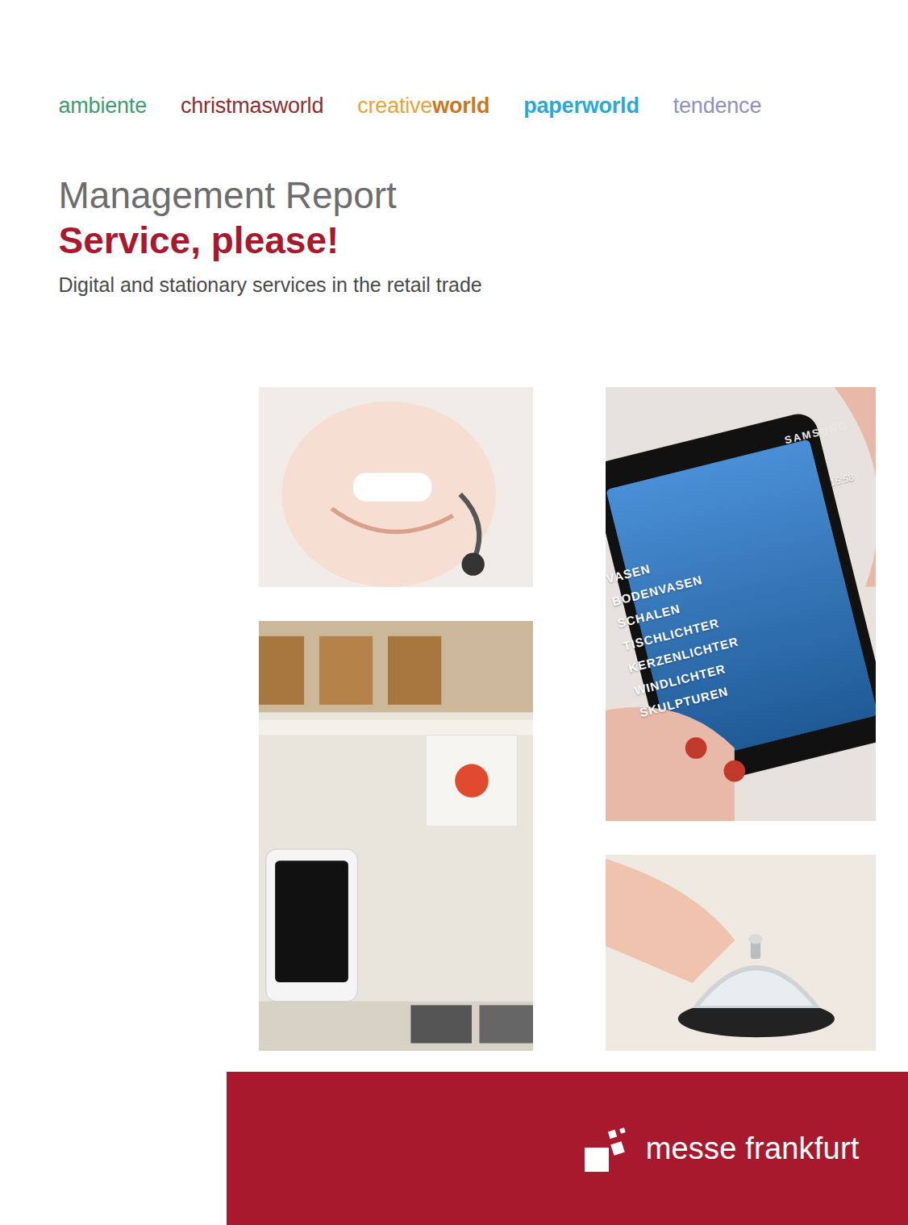ambiente christmasworld creativeworld paperworld tendence
Management Report
Service, please!
Digital and stationary services in the retail trade
SAMSUNG
15:58
Vasen
Bodenvasen
Schalen
Tischlichter
Kerzenlichter
Windlichter
Skulpturen
messe frankfurt